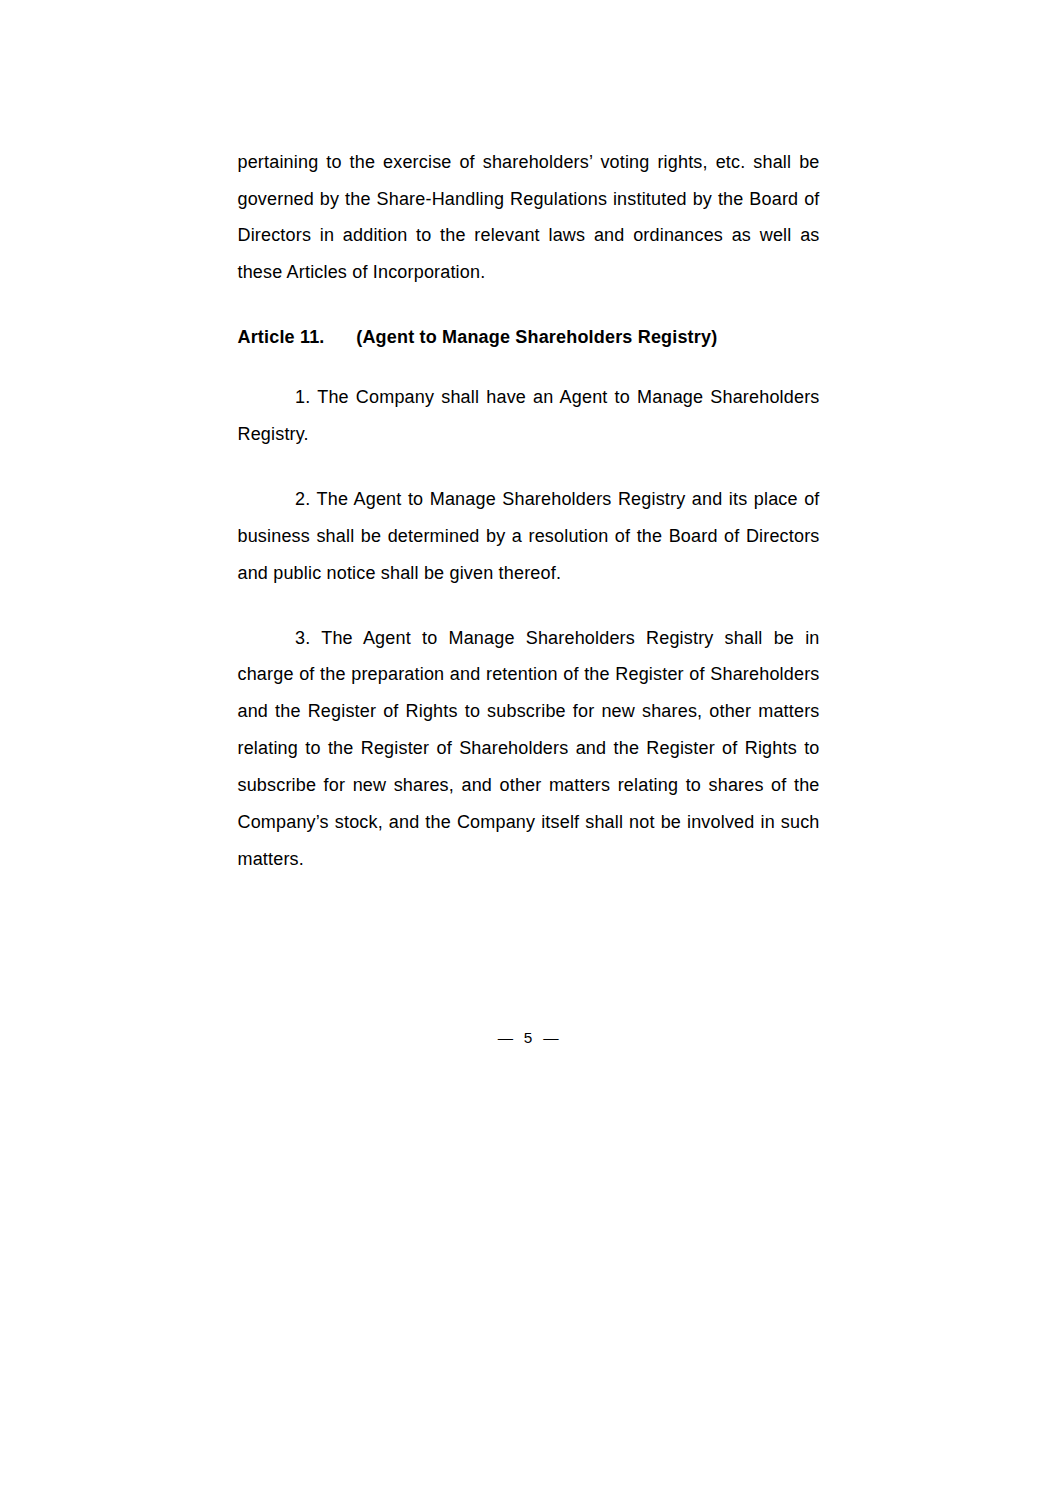pertaining to the exercise of shareholders’ voting rights, etc. shall be governed by the Share-Handling Regulations instituted by the Board of Directors in addition to the relevant laws and ordinances as well as these Articles of Incorporation.
Article 11.(Agent to Manage Shareholders Registry)
1. The Company shall have an Agent to Manage Shareholders Registry.
2. The Agent to Manage Shareholders Registry and its place of business shall be determined by a resolution of the Board of Directors and public notice shall be given thereof.
3. The Agent to Manage Shareholders Registry shall be in charge of the preparation and retention of the Register of Shareholders and the Register of Rights to subscribe for new shares, other matters relating to the Register of Shareholders and the Register of Rights to subscribe for new shares, and other matters relating to shares of the Company’s stock, and the Company itself shall not be involved in such matters.
— 5 —